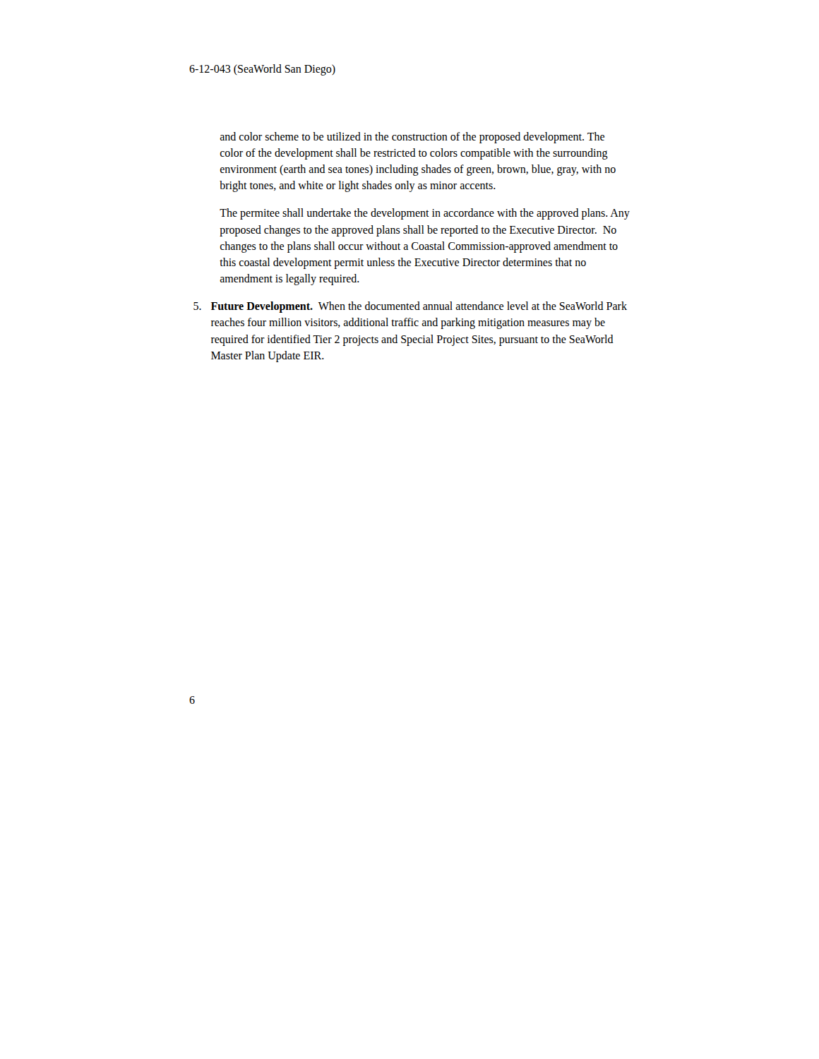6-12-043 (SeaWorld San Diego)
and color scheme to be utilized in the construction of the proposed development. The color of the development shall be restricted to colors compatible with the surrounding environment (earth and sea tones) including shades of green, brown, blue, gray, with no bright tones, and white or light shades only as minor accents.
The permitee shall undertake the development in accordance with the approved plans. Any proposed changes to the approved plans shall be reported to the Executive Director. No changes to the plans shall occur without a Coastal Commission-approved amendment to this coastal development permit unless the Executive Director determines that no amendment is legally required.
5. Future Development. When the documented annual attendance level at the SeaWorld Park reaches four million visitors, additional traffic and parking mitigation measures may be required for identified Tier 2 projects and Special Project Sites, pursuant to the SeaWorld Master Plan Update EIR.
6